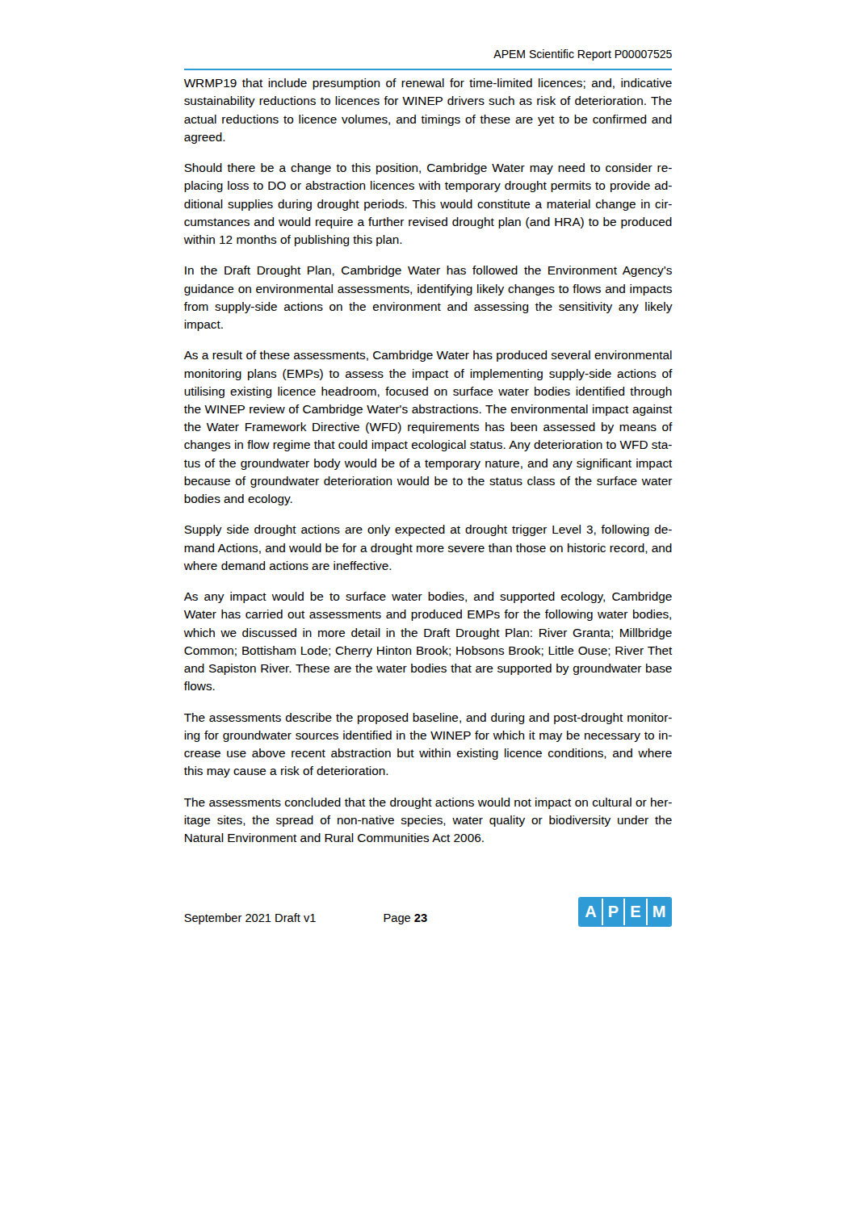APEM Scientific Report P00007525
WRMP19 that include presumption of renewal for time-limited licences; and, indicative sustainability reductions to licences for WINEP drivers such as risk of deterioration. The actual reductions to licence volumes, and timings of these are yet to be confirmed and agreed.
Should there be a change to this position, Cambridge Water may need to consider replacing loss to DO or abstraction licences with temporary drought permits to provide additional supplies during drought periods. This would constitute a material change in circumstances and would require a further revised drought plan (and HRA) to be produced within 12 months of publishing this plan.
In the Draft Drought Plan, Cambridge Water has followed the Environment Agency's guidance on environmental assessments, identifying likely changes to flows and impacts from supply-side actions on the environment and assessing the sensitivity any likely impact.
As a result of these assessments, Cambridge Water has produced several environmental monitoring plans (EMPs) to assess the impact of implementing supply-side actions of utilising existing licence headroom, focused on surface water bodies identified through the WINEP review of Cambridge Water's abstractions. The environmental impact against the Water Framework Directive (WFD) requirements has been assessed by means of changes in flow regime that could impact ecological status. Any deterioration to WFD status of the groundwater body would be of a temporary nature, and any significant impact because of groundwater deterioration would be to the status class of the surface water bodies and ecology.
Supply side drought actions are only expected at drought trigger Level 3, following demand Actions, and would be for a drought more severe than those on historic record, and where demand actions are ineffective.
As any impact would be to surface water bodies, and supported ecology, Cambridge Water has carried out assessments and produced EMPs for the following water bodies, which we discussed in more detail in the Draft Drought Plan: River Granta; Millbridge Common; Bottisham Lode; Cherry Hinton Brook; Hobsons Brook; Little Ouse; River Thet and Sapiston River. These are the water bodies that are supported by groundwater base flows.
The assessments describe the proposed baseline, and during and post-drought monitoring for groundwater sources identified in the WINEP for which it may be necessary to increase use above recent abstraction but within existing licence conditions, and where this may cause a risk of deterioration.
The assessments concluded that the drought actions would not impact on cultural or heritage sites, the spread of non-native species, water quality or biodiversity under the Natural Environment and Rural Communities Act 2006.
September 2021 Draft v1
Page 23
APEM